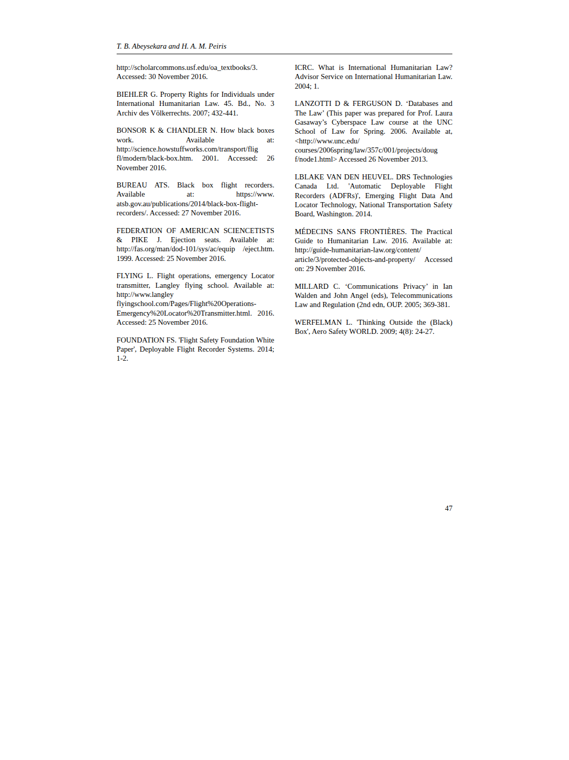T. B. Abeysekara and H. A. M. Peiris
http://scholarcommons.usf.edu/oa_textbooks/3. Accessed: 30 November 2016.
BIEHLER G. Property Rights for Individuals under International Humanitarian Law. 45. Bd., No. 3 Archiv des Völkerrechts. 2007; 432-441.
BONSOR K & CHANDLER N. How black boxes work. Available at: http://science.howstuffworks.com/transport/flig fl/modern/black-box.htm. 2001. Accessed: 26 November 2016.
BUREAU ATS. Black box flight recorders. Available at: https://www. atsb.gov.au/publications/2014/black-box-flight-recorders/. Accessed: 27 November 2016.
FEDERATION OF AMERICAN SCIENCETISTS & PIKE J. Ejection seats. Available at: http://fas.org/man/dod-101/sys/ac/equip /eject.htm. 1999. Accessed: 25 November 2016.
FLYING L. Flight operations, emergency Locator transmitter, Langley flying school. Available at: http://www.langley flyingschool.com/Pages/Flight%20Operations-Emergency%20Locator%20Transmitter.html. 2016. Accessed: 25 November 2016.
FOUNDATION FS. 'Flight Safety Foundation White Paper', Deployable Flight Recorder Systems. 2014; 1-2.
ICRC. What is International Humanitarian Law? Advisor Service on International Humanitarian Law. 2004; 1.
LANZOTTI D & FERGUSON D. ‘Databases and The Law’ (This paper was prepared for Prof. Laura Gasaway’s Cyberspace Law course at the UNC School of Law for Spring. 2006. Available at, <http://www.unc.edu/ courses/2006spring/law/357c/001/projects/doug f/node1.html> Accessed 26 November 2013.
LBLAKE VAN DEN HEUVEL. DRS Technologies Canada Ltd. 'Automatic Deployable Flight Recorders (ADFRs)', Emerging Flight Data And Locator Technology, National Transportation Safety Board, Washington. 2014.
MÉDECINS SANS FRONTIÈRES. The Practical Guide to Humanitarian Law. 2016. Available at: http://guide-humanitarian-law.org/content/ article/3/protected-objects-and-property/ Accessed on: 29 November 2016.
MILLARD C. ‘Communications Privacy’ in Ian Walden and John Angel (eds), Telecommunications Law and Regulation (2nd edn, OUP. 2005; 369-381.
WERFELMAN L. 'Thinking Outside the (Black) Box', Aero Safety WORLD. 2009; 4(8): 24-27.
47